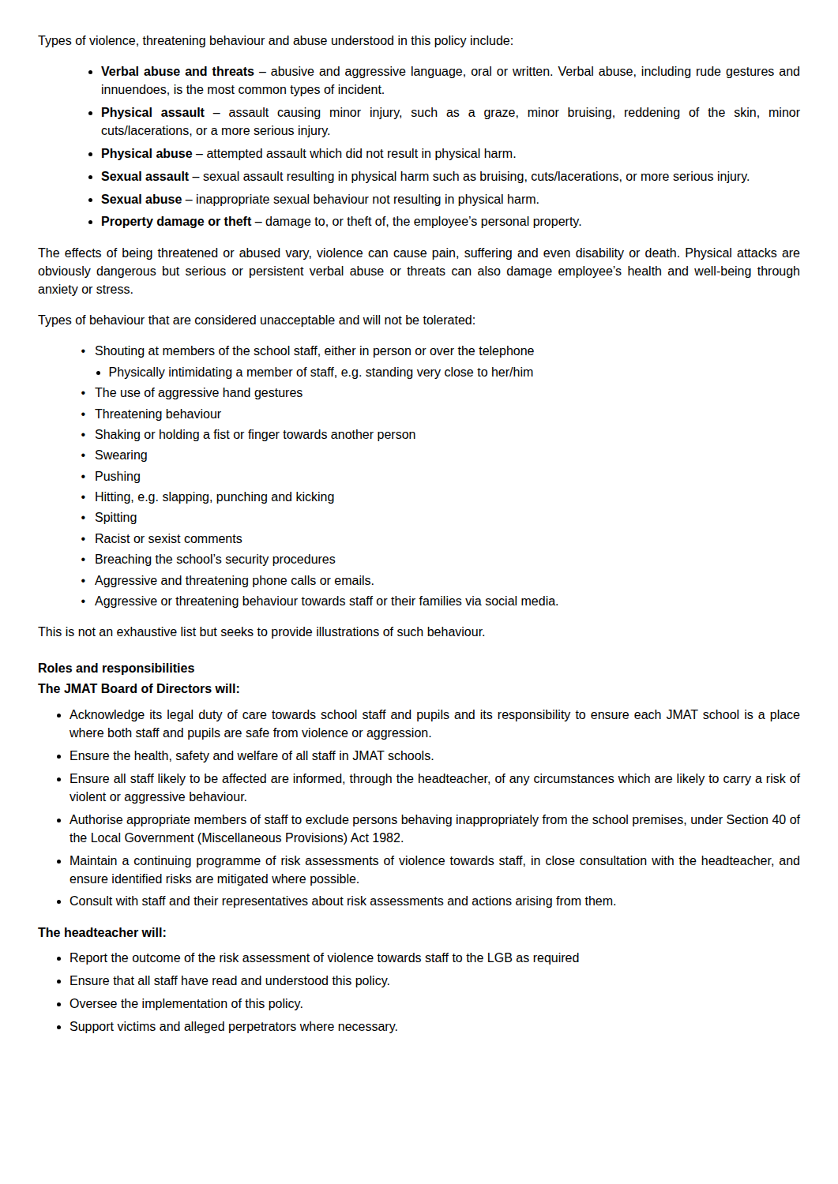Types of violence, threatening behaviour and abuse understood in this policy include:
Verbal abuse and threats – abusive and aggressive language, oral or written. Verbal abuse, including rude gestures and innuendoes, is the most common types of incident.
Physical assault – assault causing minor injury, such as a graze, minor bruising, reddening of the skin, minor cuts/lacerations, or a more serious injury.
Physical abuse – attempted assault which did not result in physical harm.
Sexual assault – sexual assault resulting in physical harm such as bruising, cuts/lacerations, or more serious injury.
Sexual abuse – inappropriate sexual behaviour not resulting in physical harm.
Property damage or theft – damage to, or theft of, the employee’s personal property.
The effects of being threatened or abused vary, violence can cause pain, suffering and even disability or death. Physical attacks are obviously dangerous but serious or persistent verbal abuse or threats can also damage employee’s health and well-being through anxiety or stress.
Types of behaviour that are considered unacceptable and will not be tolerated:
Shouting at members of the school staff, either in person or over the telephone
Physically intimidating a member of staff, e.g. standing very close to her/him
The use of aggressive hand gestures
Threatening behaviour
Shaking or holding a fist or finger towards another person
Swearing
Pushing
Hitting, e.g. slapping, punching and kicking
Spitting
Racist or sexist comments
Breaching the school’s security procedures
Aggressive and threatening phone calls or emails.
Aggressive or threatening behaviour towards staff or their families via social media.
This is not an exhaustive list but seeks to provide illustrations of such behaviour.
Roles and responsibilities
The JMAT Board of Directors will:
Acknowledge its legal duty of care towards school staff and pupils and its responsibility to ensure each JMAT school is a place where both staff and pupils are safe from violence or aggression.
Ensure the health, safety and welfare of all staff in JMAT schools.
Ensure all staff likely to be affected are informed, through the headteacher, of any circumstances which are likely to carry a risk of violent or aggressive behaviour.
Authorise appropriate members of staff to exclude persons behaving inappropriately from the school premises, under Section 40 of the Local Government (Miscellaneous Provisions) Act 1982.
Maintain a continuing programme of risk assessments of violence towards staff, in close consultation with the headteacher, and ensure identified risks are mitigated where possible.
Consult with staff and their representatives about risk assessments and actions arising from them.
The headteacher will:
Report the outcome of the risk assessment of violence towards staff to the LGB as required
Ensure that all staff have read and understood this policy.
Oversee the implementation of this policy.
Support victims and alleged perpetrators where necessary.